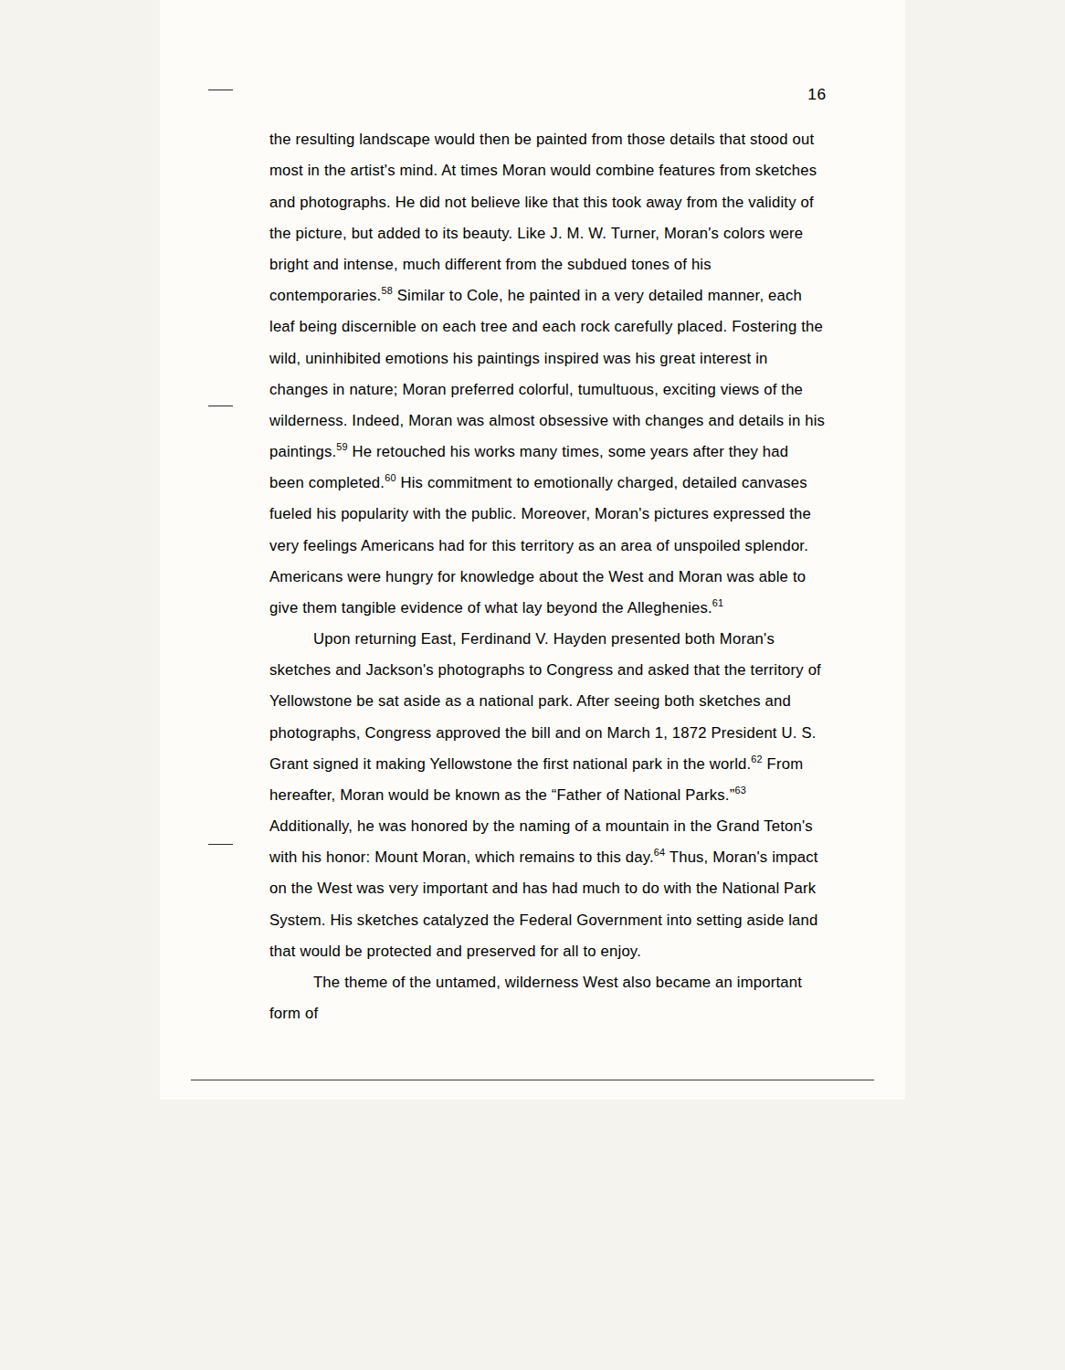16
the resulting landscape would then be painted from those details that stood out most in the artist's mind. At times Moran would combine features from sketches and photographs. He did not believe like that this took away from the validity of the picture, but added to its beauty. Like J. M. W. Turner, Moran's colors were bright and intense, much different from the subdued tones of his contemporaries.58 Similar to Cole, he painted in a very detailed manner, each leaf being discernible on each tree and each rock carefully placed. Fostering the wild, uninhibited emotions his paintings inspired was his great interest in changes in nature; Moran preferred colorful, tumultuous, exciting views of the wilderness. Indeed, Moran was almost obsessive with changes and details in his paintings.59 He retouched his works many times, some years after they had been completed.60 His commitment to emotionally charged, detailed canvases fueled his popularity with the public. Moreover, Moran's pictures expressed the very feelings Americans had for this territory as an area of unspoiled splendor. Americans were hungry for knowledge about the West and Moran was able to give them tangible evidence of what lay beyond the Alleghenies.61
Upon returning East, Ferdinand V. Hayden presented both Moran's sketches and Jackson's photographs to Congress and asked that the territory of Yellowstone be sat aside as a national park. After seeing both sketches and photographs, Congress approved the bill and on March 1, 1872 President U. S. Grant signed it making Yellowstone the first national park in the world.62 From hereafter, Moran would be known as the “Father of National Parks.”63 Additionally, he was honored by the naming of a mountain in the Grand Teton's with his honor: Mount Moran, which remains to this day.64 Thus, Moran's impact on the West was very important and has had much to do with the National Park System. His sketches catalyzed the Federal Government into setting aside land that would be protected and preserved for all to enjoy.
The theme of the untamed, wilderness West also became an important form of